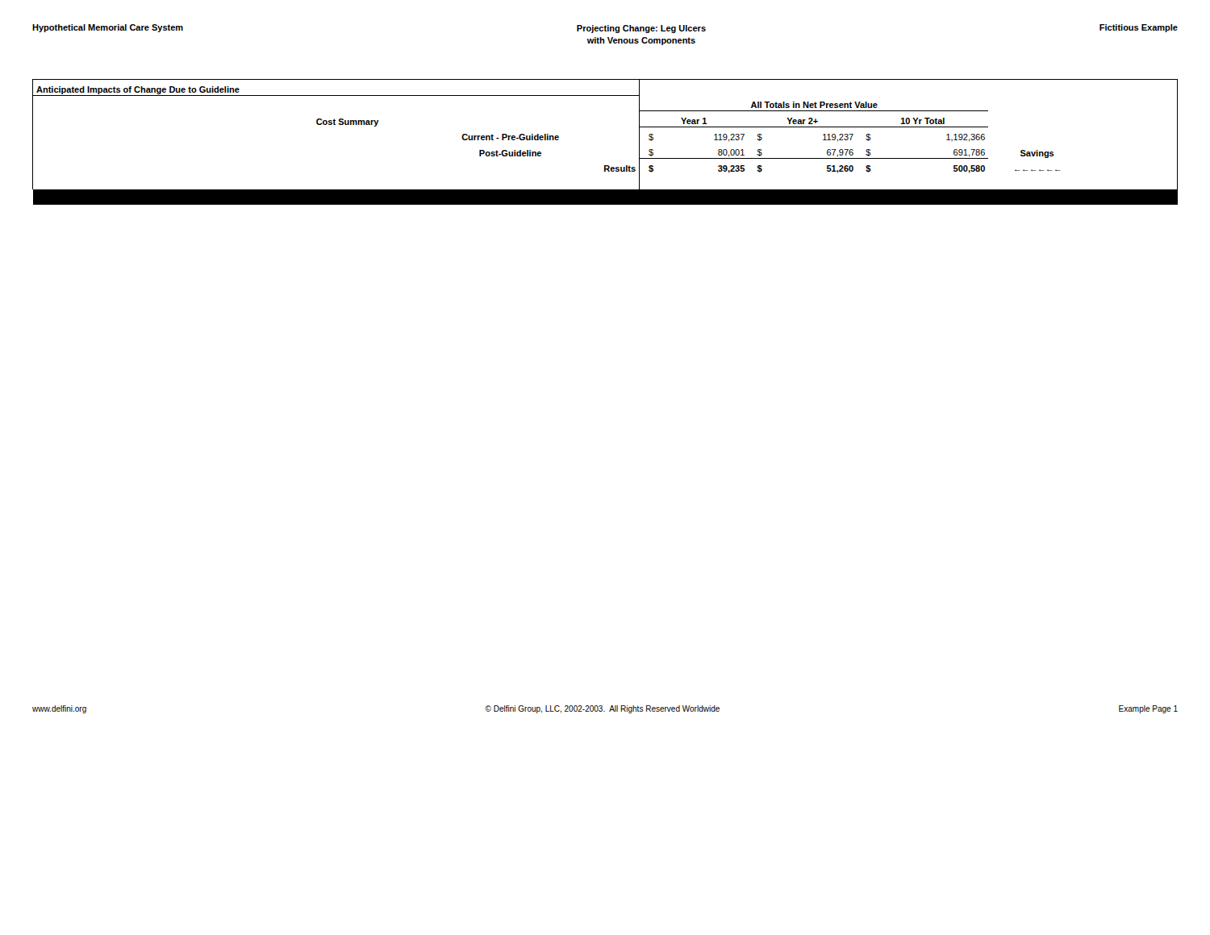Hypothetical Memorial Care System
Projecting Change: Leg Ulcers
with Venous Components
Fictitious Example
| Anticipated Impacts of Change Due to Guideline | | | | | | |
| | | All Totals in Net Present Value | | |
| Cost Summary | | Year 1 | Year 2+ | 10 Yr Total | | |
| | Current - Pre-Guideline | $ | 119,237 | $ | 119,237 | $ | 1,192,366 | | |
| | Post-Guideline | $ | 80,001 | $ | 67,976 | $ | 691,786 | Savings | |
| | Results | $ | 39,235 | $ | 51,260 | $ | 500,580 | ←←←←←← | |
www.delfini.org
© Delfini Group, LLC, 2002-2003. All Rights Reserved Worldwide
Example Page 1